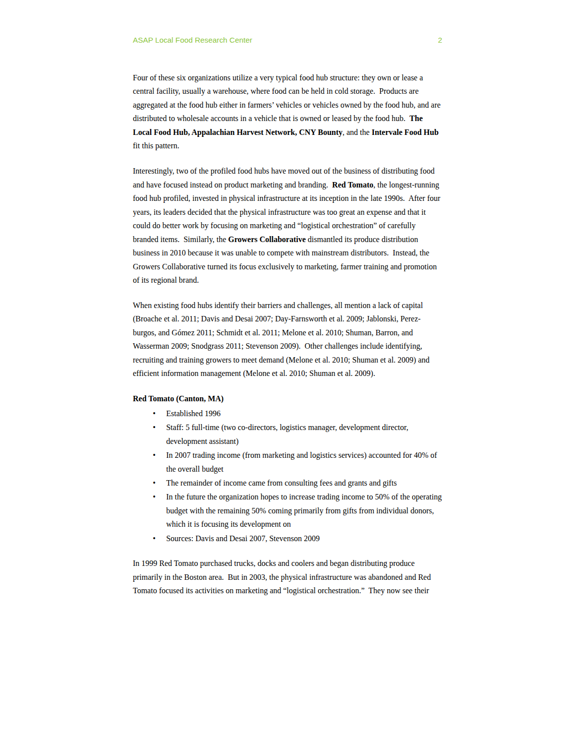ASAP Local Food Research Center 2
Four of these six organizations utilize a very typical food hub structure: they own or lease a central facility, usually a warehouse, where food can be held in cold storage. Products are aggregated at the food hub either in farmers’ vehicles or vehicles owned by the food hub, and are distributed to wholesale accounts in a vehicle that is owned or leased by the food hub. The Local Food Hub, Appalachian Harvest Network, CNY Bounty, and the Intervale Food Hub fit this pattern.
Interestingly, two of the profiled food hubs have moved out of the business of distributing food and have focused instead on product marketing and branding. Red Tomato, the longest-running food hub profiled, invested in physical infrastructure at its inception in the late 1990s. After four years, its leaders decided that the physical infrastructure was too great an expense and that it could do better work by focusing on marketing and “logistical orchestration” of carefully branded items. Similarly, the Growers Collaborative dismantled its produce distribution business in 2010 because it was unable to compete with mainstream distributors. Instead, the Growers Collaborative turned its focus exclusively to marketing, farmer training and promotion of its regional brand.
When existing food hubs identify their barriers and challenges, all mention a lack of capital (Broache et al. 2011; Davis and Desai 2007; Day-Farnsworth et al. 2009; Jablonski, Perez-burgos, and Gómez 2011; Schmidt et al. 2011; Melone et al. 2010; Shuman, Barron, and Wasserman 2009; Snodgrass 2011; Stevenson 2009). Other challenges include identifying, recruiting and training growers to meet demand (Melone et al. 2010; Shuman et al. 2009) and efficient information management (Melone et al. 2010; Shuman et al. 2009).
Red Tomato (Canton, MA)
Established 1996
Staff: 5 full-time (two co-directors, logistics manager, development director, development assistant)
In 2007 trading income (from marketing and logistics services) accounted for 40% of the overall budget
The remainder of income came from consulting fees and grants and gifts
In the future the organization hopes to increase trading income to 50% of the operating budget with the remaining 50% coming primarily from gifts from individual donors, which it is focusing its development on
Sources: Davis and Desai 2007, Stevenson 2009
In 1999 Red Tomato purchased trucks, docks and coolers and began distributing produce primarily in the Boston area. But in 2003, the physical infrastructure was abandoned and Red Tomato focused its activities on marketing and “logistical orchestration.” They now see their